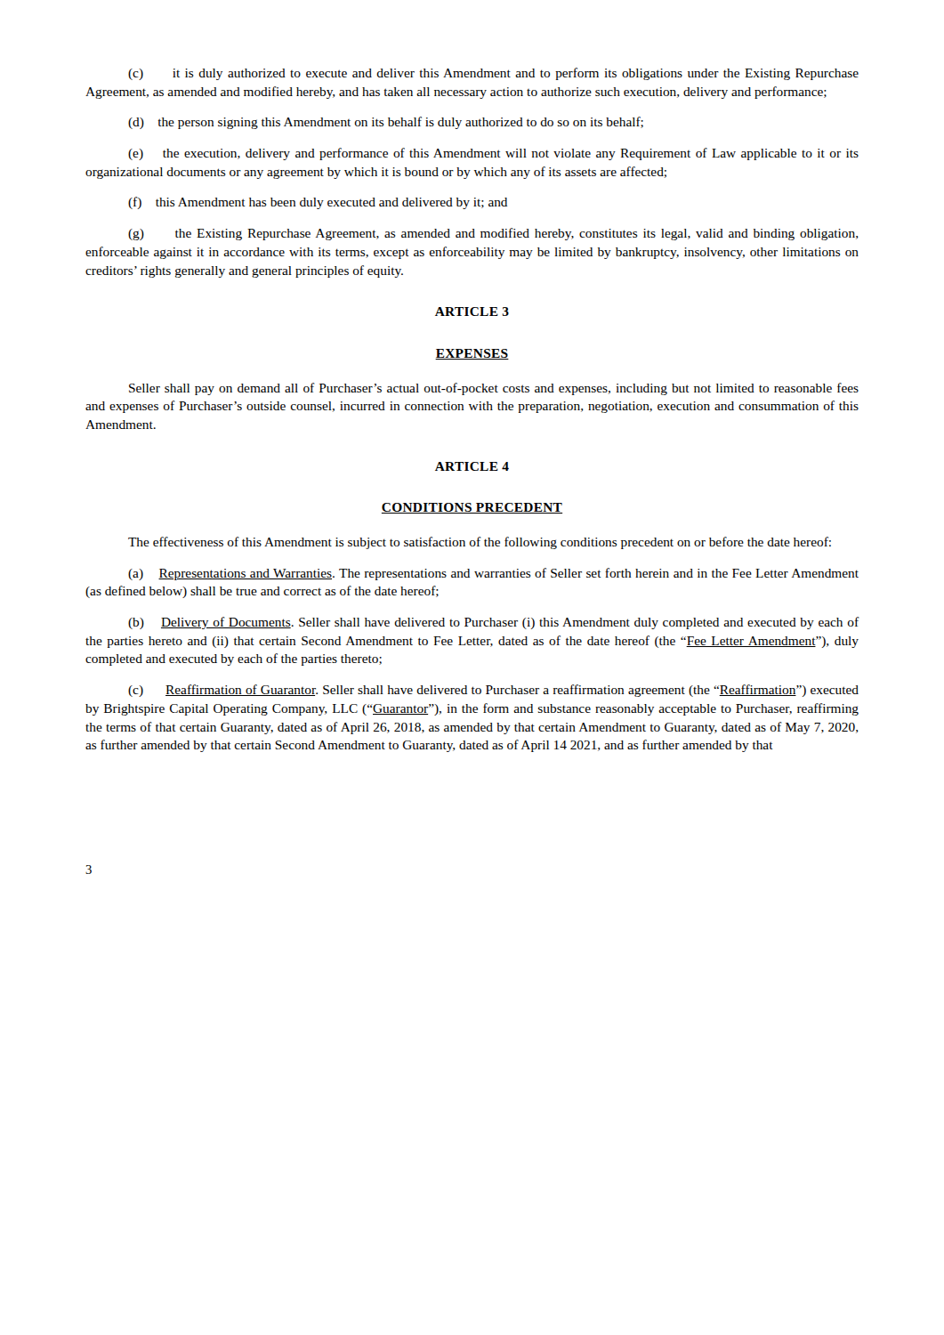(c) it is duly authorized to execute and deliver this Amendment and to perform its obligations under the Existing Repurchase Agreement, as amended and modified hereby, and has taken all necessary action to authorize such execution, delivery and performance;
(d) the person signing this Amendment on its behalf is duly authorized to do so on its behalf;
(e) the execution, delivery and performance of this Amendment will not violate any Requirement of Law applicable to it or its organizational documents or any agreement by which it is bound or by which any of its assets are affected;
(f) this Amendment has been duly executed and delivered by it; and
(g) the Existing Repurchase Agreement, as amended and modified hereby, constitutes its legal, valid and binding obligation, enforceable against it in accordance with its terms, except as enforceability may be limited by bankruptcy, insolvency, other limitations on creditors’ rights generally and general principles of equity.
ARTICLE 3
EXPENSES
Seller shall pay on demand all of Purchaser’s actual out-of-pocket costs and expenses, including but not limited to reasonable fees and expenses of Purchaser’s outside counsel, incurred in connection with the preparation, negotiation, execution and consummation of this Amendment.
ARTICLE 4
CONDITIONS PRECEDENT
The effectiveness of this Amendment is subject to satisfaction of the following conditions precedent on or before the date hereof:
(a) Representations and Warranties. The representations and warranties of Seller set forth herein and in the Fee Letter Amendment (as defined below) shall be true and correct as of the date hereof;
(b) Delivery of Documents. Seller shall have delivered to Purchaser (i) this Amendment duly completed and executed by each of the parties hereto and (ii) that certain Second Amendment to Fee Letter, dated as of the date hereof (the “Fee Letter Amendment”), duly completed and executed by each of the parties thereto;
(c) Reaffirmation of Guarantor. Seller shall have delivered to Purchaser a reaffirmation agreement (the “Reaffirmation”) executed by Brightspire Capital Operating Company, LLC (“Guarantor”), in the form and substance reasonably acceptable to Purchaser, reaffirming the terms of that certain Guaranty, dated as of April 26, 2018, as amended by that certain Amendment to Guaranty, dated as of May 7, 2020, as further amended by that certain Second Amendment to Guaranty, dated as of April 14 2021, and as further amended by that
3